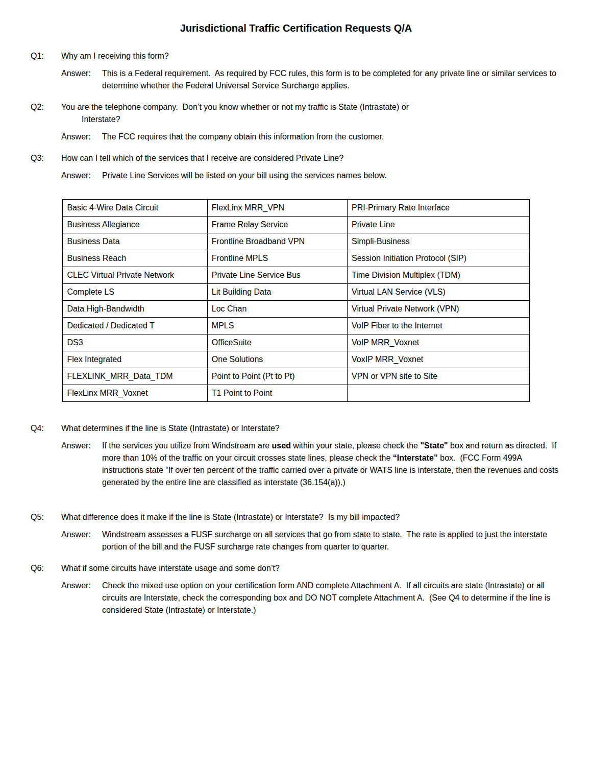Jurisdictional Traffic Certification Requests Q/A
Q1:
Why am I receiving this form?
Answer:
This is a Federal requirement. As required by FCC rules, this form is to be completed for any private line or similar services to determine whether the Federal Universal Service Surcharge applies.
Q2:
You are the telephone company. Don’t you know whether or not my traffic is State (Intrastate) or Interstate?
Answer:
The FCC requires that the company obtain this information from the customer.
Q3:
How can I tell which of the services that I receive are considered Private Line?
Answer:
Private Line Services will be listed on your bill using the services names below.
| Basic 4-Wire Data Circuit | FlexLinx MRR_VPN | PRI-Primary Rate Interface |
| Business Allegiance | Frame Relay Service | Private Line |
| Business Data | Frontline Broadband VPN | Simpli-Business |
| Business Reach | Frontline MPLS | Session Initiation Protocol (SIP) |
| CLEC Virtual Private Network | Private Line Service Bus | Time Division Multiplex (TDM) |
| Complete LS | Lit Building Data | Virtual LAN Service (VLS) |
| Data High-Bandwidth | Loc Chan | Virtual Private Network (VPN) |
| Dedicated / Dedicated T | MPLS | VoIP Fiber to the Internet |
| DS3 | OfficeSuite | VoIP MRR_Voxnet |
| Flex Integrated | One Solutions | VoxIP MRR_Voxnet |
| FLEXLINK_MRR_Data_TDM | Point to Point (Pt to Pt) | VPN or VPN site to Site |
| FlexLinx MRR_Voxnet | T1 Point to Point | |
Q4:
What determines if the line is State (Intrastate) or Interstate?
Answer:
If the services you utilize from Windstream are used within your state, please check the "State" box and return as directed. If more than 10% of the traffic on your circuit crosses state lines, please check the “Interstate” box. (FCC Form 499A instructions state “If over ten percent of the traffic carried over a private or WATS line is interstate, then the revenues and costs generated by the entire line are classified as interstate (36.154(a)).)
Q5:
What difference does it make if the line is State (Intrastate) or Interstate? Is my bill impacted?
Answer:
Windstream assesses a FUSF surcharge on all services that go from state to state. The rate is applied to just the interstate portion of the bill and the FUSF surcharge rate changes from quarter to quarter.
Q6:
What if some circuits have interstate usage and some don’t?
Answer:
Check the mixed use option on your certification form AND complete Attachment A. If all circuits are state (Intrastate) or all circuits are Interstate, check the corresponding box and DO NOT complete Attachment A. (See Q4 to determine if the line is considered State (Intrastate) or Interstate.)